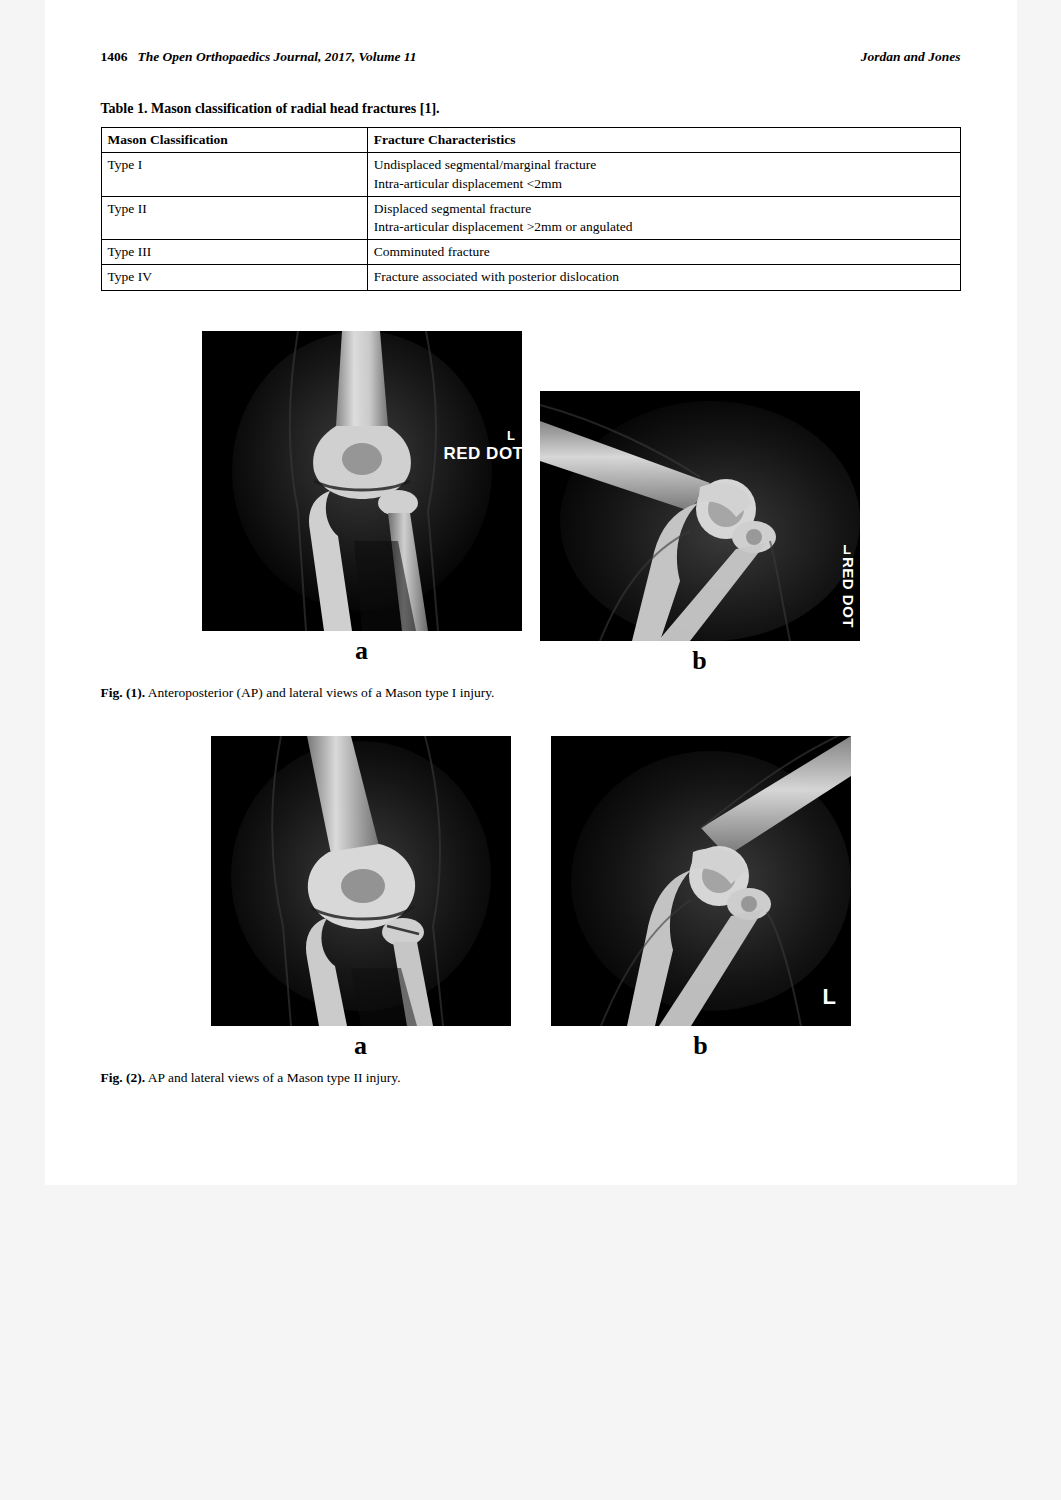1406 The Open Orthopaedics Journal, 2017, Volume 11
Jordan and Jones
Table 1. Mason classification of radial head fractures [1].
| Mason Classification | Fracture Characteristics |
| --- | --- |
| Type I | Undisplaced segmental/marginal fracture Intra-articular displacement <2mm |
| Type II | Displaced segmental fracture Intra-articular displacement >2mm or angulated |
| Type III | Comminuted fracture |
| Type IV | Fracture associated with posterior dislocation |
L RED DOT
a
L RED DOT
b
Fig. (1). Anteroposterior (AP) and lateral views of a Mason type I injury.
a
L
b
Fig. (2). AP and lateral views of a Mason type II injury.